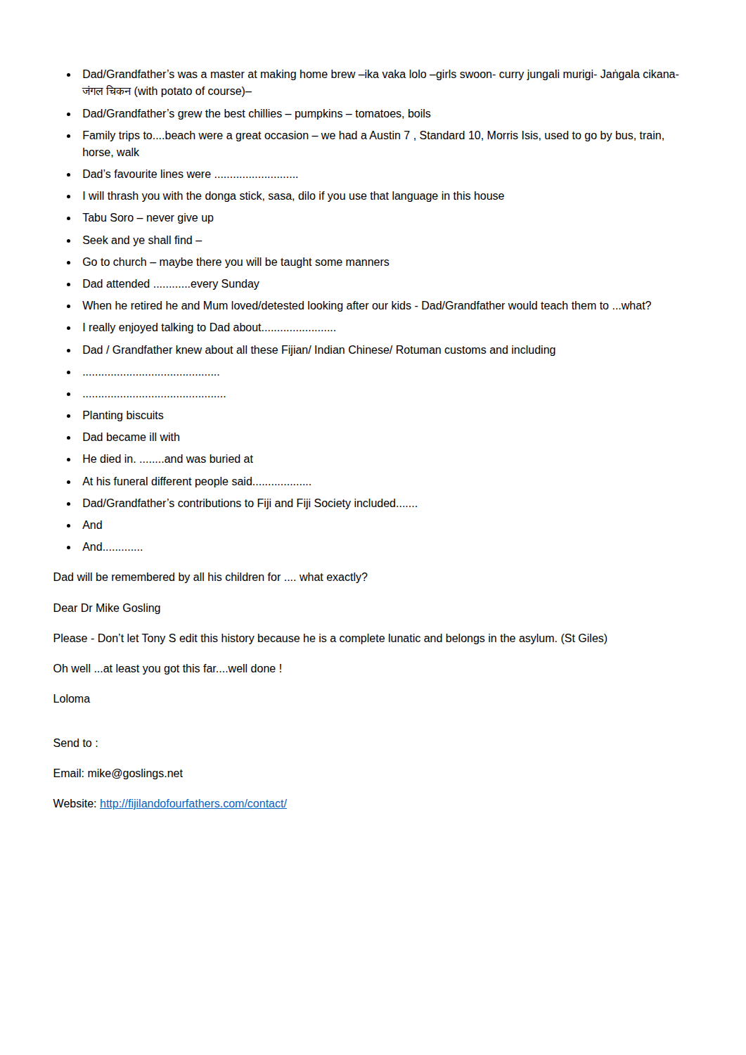Dad/Grandfather’s was a master at making home brew –ika vaka lolo –girls swoon- curry jungali murigi- Jaṅgala cikana- जंगल चिकन (with potato of course)–
Dad/Grandfather’s grew the best chillies – pumpkins – tomatoes, boils
Family trips to....beach were a great occasion – we had a Austin 7 , Standard 10, Morris Isis, used to go by bus, train, horse, walk
Dad’s favourite lines were ...........................
I will thrash you with the donga stick, sasa, dilo if you use that language in this house
Tabu Soro – never give up
Seek and ye shall find –
Go to church – maybe there you will be taught some manners
Dad attended ............every Sunday
When he retired he and Mum loved/detested looking after our kids - Dad/Grandfather would teach them to ...what?
I really enjoyed talking to Dad about........................
Dad / Grandfather knew about all these Fijian/ Indian Chinese/ Rotuman customs and including
............................................
..............................................
Planting biscuits
Dad became ill with
He died in. ........and was buried at
At his funeral different people said...................
Dad/Grandfather’s contributions to Fiji and Fiji Society included.......
And
And.............
Dad will be remembered by all his children for .... what exactly?
Dear Dr Mike Gosling
Please - Don’t let Tony S edit this history because he is a complete lunatic and belongs in the asylum. (St Giles)
Oh well ...at least you got this far....well done !
Loloma
Send to :
Email: mike@goslings.net
Website: http://fijilandofourfathers.com/contact/